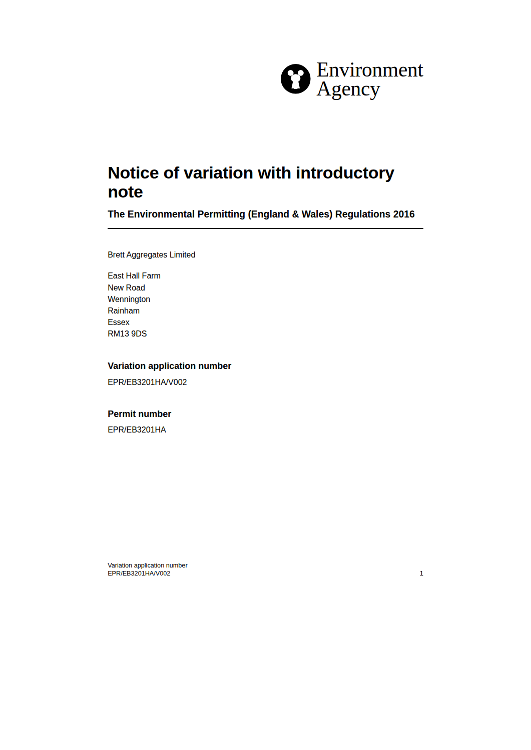Environment
Agency
Notice of variation with introductory note
The Environmental Permitting (England & Wales) Regulations 2016
Brett Aggregates Limited
East Hall Farm
New Road
Wennington
Rainham
Essex
RM13 9DS
Variation application number
EPR/EB3201HA/V002
Permit number
EPR/EB3201HA
Variation application number EPR/EB3201HA/V002
1